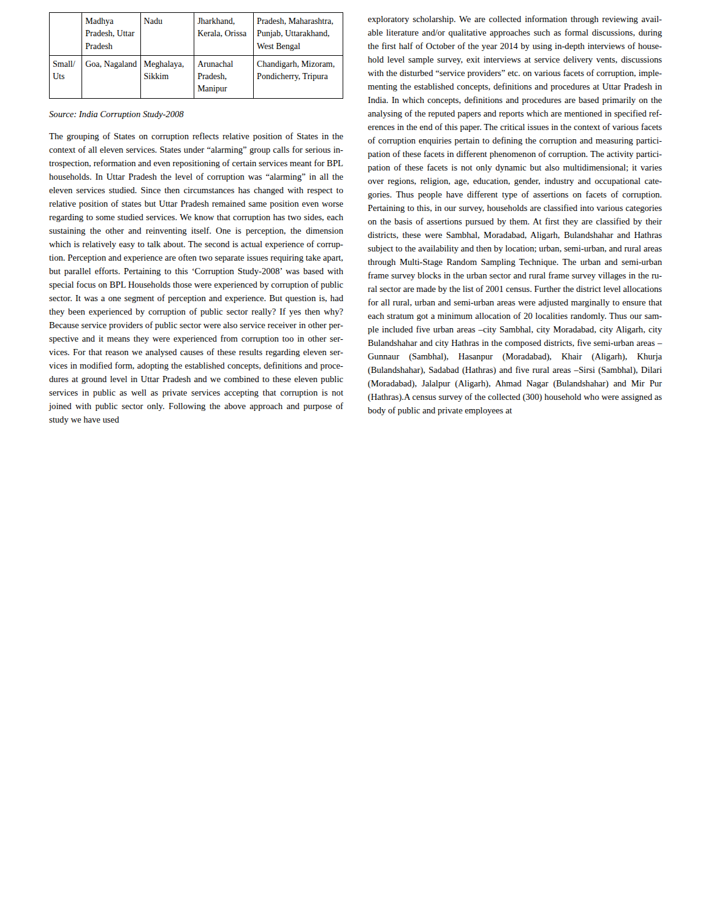| | Madhya Pradesh, Uttar Pradesh | Nadu | Jharkhand, Kerala, Orissa | Pradesh, Maharashtra, Punjab, Uttarakhand, West Bengal |
| Small/ Uts | Goa, Nagaland | Meghalaya, Sikkim | Arunachal Pradesh, Manipur | Chandigarh, Mizoram, Pondicherry, Tripura |
Source: India Corruption Study-2008
The grouping of States on corruption reflects relative position of States in the context of all eleven services. States under “alarming” group calls for serious introspection, reformation and even repositioning of certain services meant for BPL households. In Uttar Pradesh the level of corruption was “alarming” in all the eleven services studied. Since then circumstances has changed with respect to relative position of states but Uttar Pradesh remained same position even worse regarding to some studied services. We know that corruption has two sides, each sustaining the other and reinventing itself. One is perception, the dimension which is relatively easy to talk about. The second is actual experience of corruption. Perception and experience are often two separate issues requiring take apart, but parallel efforts. Pertaining to this ‘Corruption Study-2008’ was based with special focus on BPL Households those were experienced by corruption of public sector. It was a one segment of perception and experience. But question is, had they been experienced by corruption of public sector really? If yes then why? Because service providers of public sector were also service receiver in other perspective and it means they were experienced from corruption too in other services. For that reason we analysed causes of these results regarding eleven services in modified form, adopting the established concepts, definitions and procedures at ground level in Uttar Pradesh and we combined to these eleven public services in public as well as private services accepting that corruption is not joined with public sector only. Following the above approach and purpose of study we have used
exploratory scholarship. We are collected information through reviewing available literature and/or qualitative approaches such as formal discussions, during the first half of October of the year 2014 by using in-depth interviews of household level sample survey, exit interviews at service delivery vents, discussions with the disturbed “service providers” etc. on various facets of corruption, implementing the established concepts, definitions and procedures at Uttar Pradesh in India. In which concepts, definitions and procedures are based primarily on the analysing of the reputed papers and reports which are mentioned in specified references in the end of this paper. The critical issues in the context of various facets of corruption enquiries pertain to defining the corruption and measuring participation of these facets in different phenomenon of corruption. The activity participation of these facets is not only dynamic but also multidimensional; it varies over regions, religion, age, education, gender, industry and occupational categories. Thus people have different type of assertions on facets of corruption. Pertaining to this, in our survey, households are classified into various categories on the basis of assertions pursued by them. At first they are classified by their districts, these were Sambhal, Moradabad, Aligarh, Bulandshahar and Hathras subject to the availability and then by location; urban, semi-urban, and rural areas through Multi-Stage Random Sampling Technique. The urban and semi-urban frame survey blocks in the urban sector and rural frame survey villages in the rural sector are made by the list of 2001 census. Further the district level allocations for all rural, urban and semi-urban areas were adjusted marginally to ensure that each stratum got a minimum allocation of 20 localities randomly. Thus our sample included five urban areas –city Sambhal, city Moradabad, city Aligarh, city Bulandshahar and city Hathras in the composed districts, five semi-urban areas – Gunnaur (Sambhal), Hasanpur (Moradabad), Khair (Aligarh), Khurja (Bulandshahar), Sadabad (Hathras) and five rural areas –Sirsi (Sambhal), Dilari (Moradabad), Jalalpur (Aligarh), Ahmad Nagar (Bulandshahar) and Mir Pur (Hathras).A census survey of the collected (300) household who were assigned as body of public and private employees at